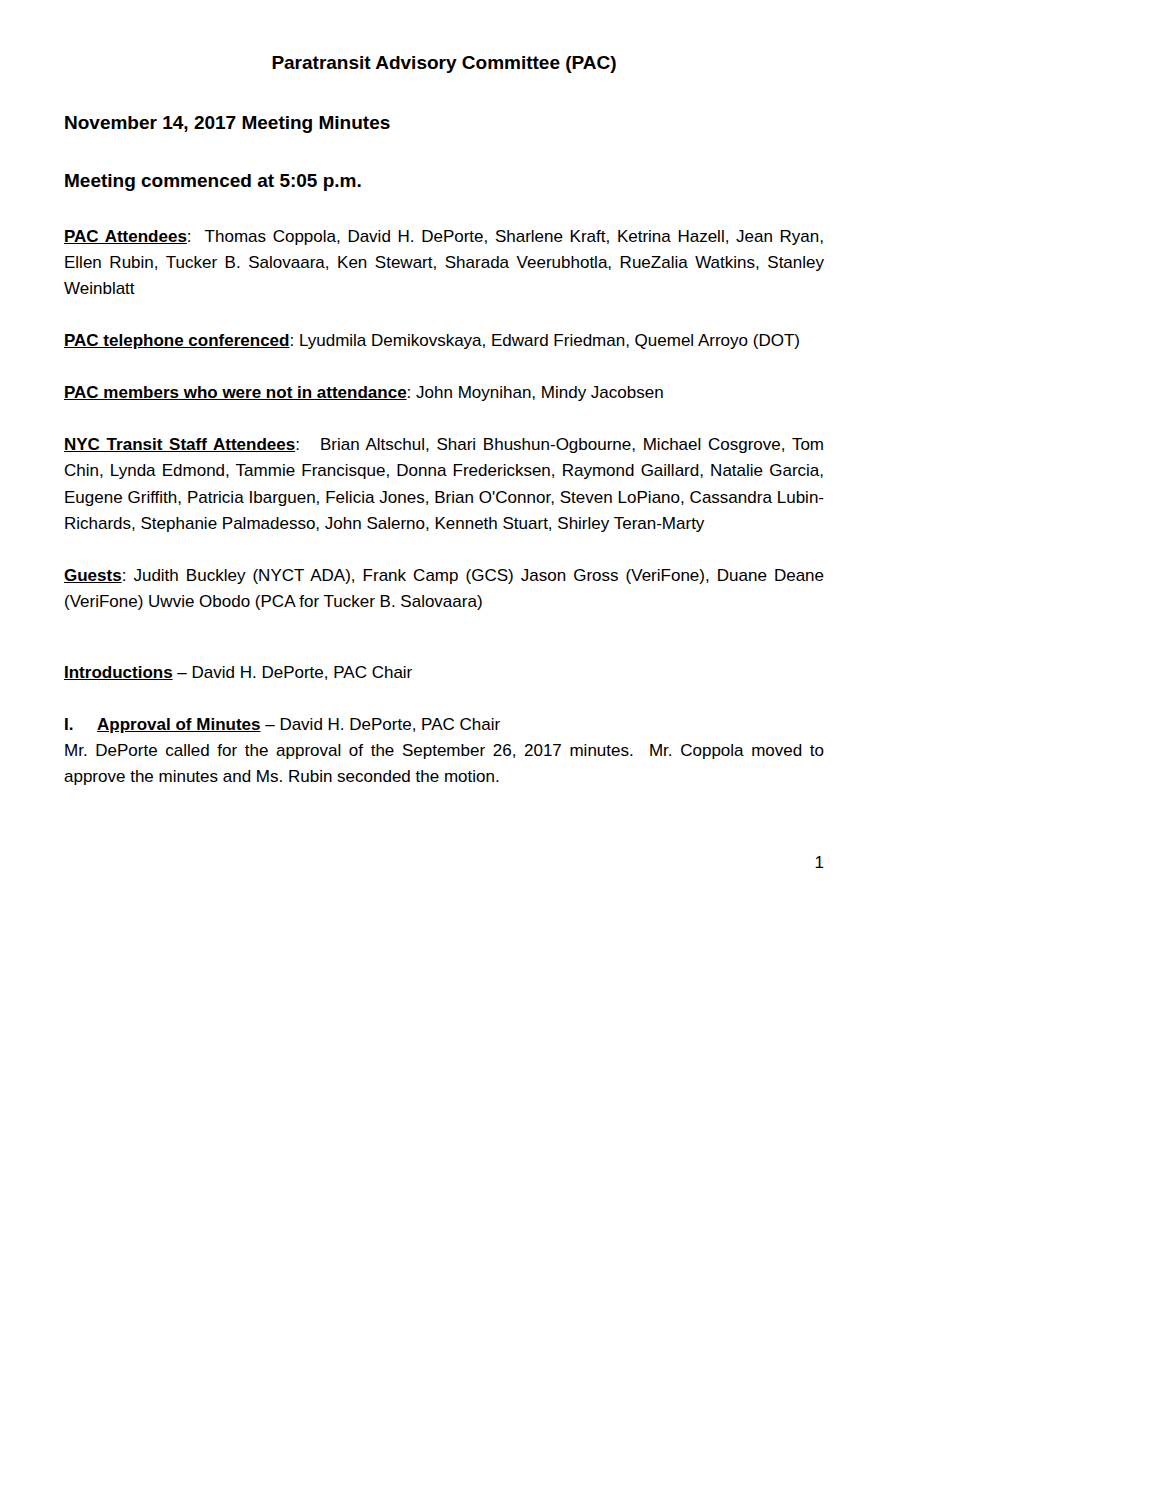Paratransit Advisory Committee (PAC)
November 14, 2017 Meeting Minutes
Meeting commenced at 5:05 p.m.
PAC Attendees: Thomas Coppola, David H. DePorte, Sharlene Kraft, Ketrina Hazell, Jean Ryan, Ellen Rubin, Tucker B. Salovaara, Ken Stewart, Sharada Veerubhotla, RueZalia Watkins, Stanley Weinblatt
PAC telephone conferenced: Lyudmila Demikovskaya, Edward Friedman, Quemel Arroyo (DOT)
PAC members who were not in attendance: John Moynihan, Mindy Jacobsen
NYC Transit Staff Attendees: Brian Altschul, Shari Bhushun-Ogbourne, Michael Cosgrove, Tom Chin, Lynda Edmond, Tammie Francisque, Donna Fredericksen, Raymond Gaillard, Natalie Garcia, Eugene Griffith, Patricia Ibarguen, Felicia Jones, Brian O'Connor, Steven LoPiano, Cassandra Lubin-Richards, Stephanie Palmadesso, John Salerno, Kenneth Stuart, Shirley Teran-Marty
Guests: Judith Buckley (NYCT ADA), Frank Camp (GCS) Jason Gross (VeriFone), Duane Deane (VeriFone) Uwvie Obodo (PCA for Tucker B. Salovaara)
Introductions – David H. DePorte, PAC Chair
I. Approval of Minutes – David H. DePorte, PAC Chair
Mr. DePorte called for the approval of the September 26, 2017 minutes. Mr. Coppola moved to approve the minutes and Ms. Rubin seconded the motion.
1